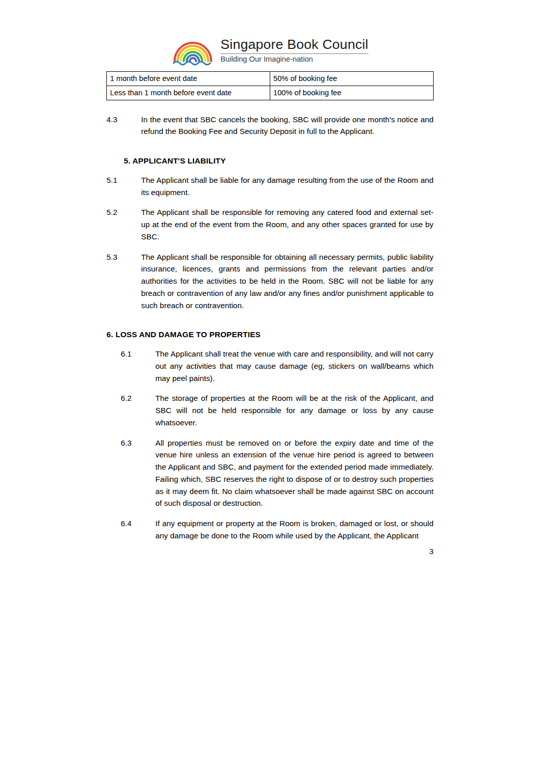Singapore Book Council
Building Our Imagine-nation
| 1 month before event date | 50% of booking fee |
| Less than 1 month before event date | 100% of booking fee |
4.3 In the event that SBC cancels the booking, SBC will provide one month's notice and refund the Booking Fee and Security Deposit in full to the Applicant.
5. APPLICANT'S LIABILITY
5.1 The Applicant shall be liable for any damage resulting from the use of the Room and its equipment.
5.2 The Applicant shall be responsible for removing any catered food and external set-up at the end of the event from the Room, and any other spaces granted for use by SBC.
5.3 The Applicant shall be responsible for obtaining all necessary permits, public liability insurance, licences, grants and permissions from the relevant parties and/or authorities for the activities to be held in the Room. SBC will not be liable for any breach or contravention of any law and/or any fines and/or punishment applicable to such breach or contravention.
6. LOSS AND DAMAGE TO PROPERTIES
6.1 The Applicant shall treat the venue with care and responsibility, and will not carry out any activities that may cause damage (eg, stickers on wall/beams which may peel paints).
6.2 The storage of properties at the Room will be at the risk of the Applicant, and SBC will not be held responsible for any damage or loss by any cause whatsoever.
6.3 All properties must be removed on or before the expiry date and time of the venue hire unless an extension of the venue hire period is agreed to between the Applicant and SBC, and payment for the extended period made immediately. Failing which, SBC reserves the right to dispose of or to destroy such properties as it may deem fit. No claim whatsoever shall be made against SBC on account of such disposal or destruction.
6.4 If any equipment or property at the Room is broken, damaged or lost, or should any damage be done to the Room while used by the Applicant, the Applicant
3